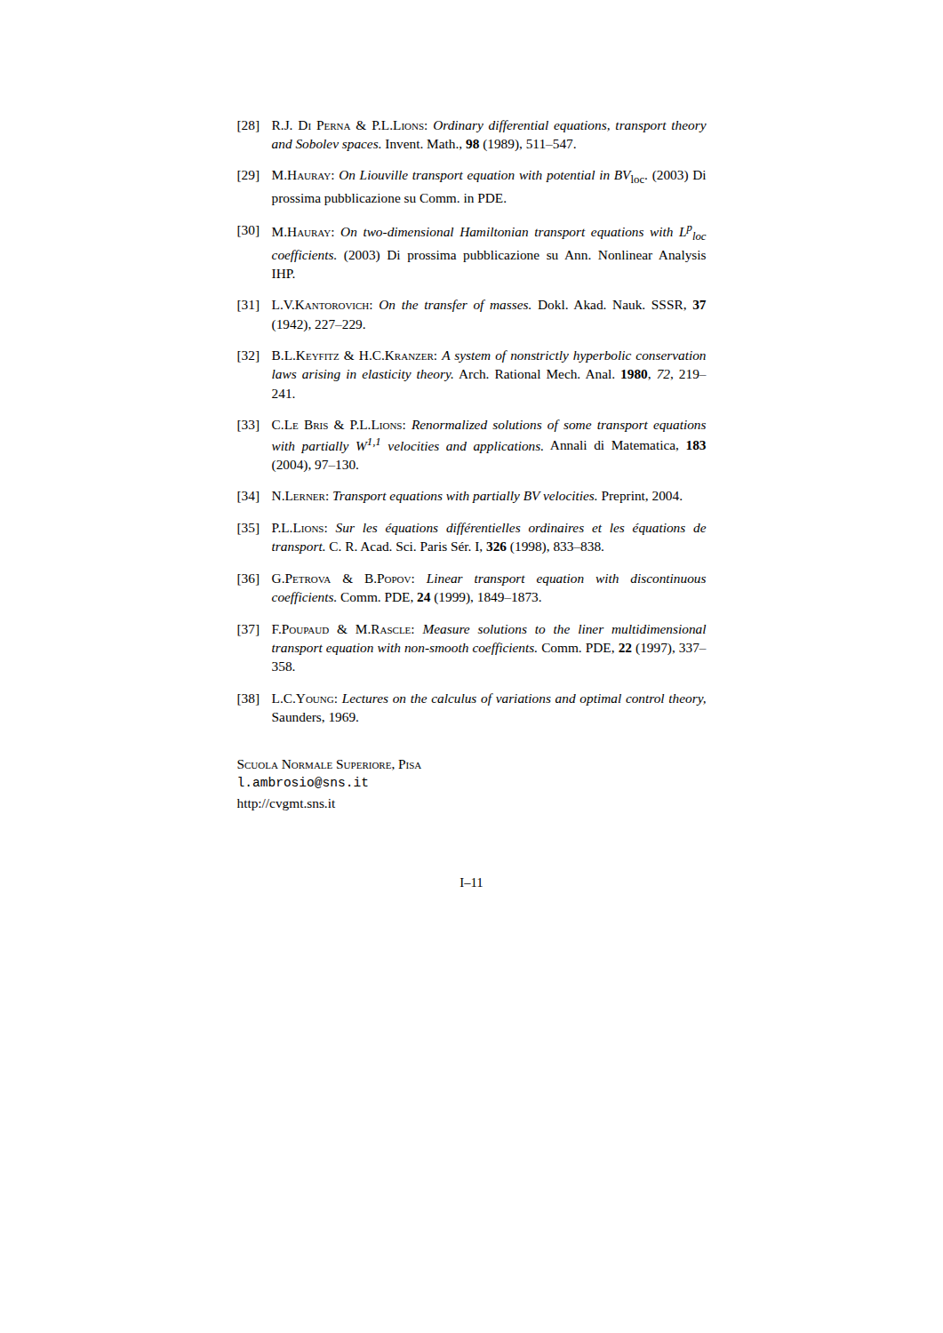[28] R.J. Di Perna & P.L.Lions: Ordinary differential equations, transport theory and Sobolev spaces. Invent. Math., 98 (1989), 511–547.
[29] M.Hauray: On Liouville transport equation with potential in BVloc. (2003) Di prossima pubblicazione su Comm. in PDE.
[30] M.Hauray: On two-dimensional Hamiltonian transport equations with Lploc coefficients. (2003) Di prossima pubblicazione su Ann. Nonlinear Analysis IHP.
[31] L.V.Kantorovich: On the transfer of masses. Dokl. Akad. Nauk. SSSR, 37 (1942), 227–229.
[32] B.L.Keyfitz & H.C.Kranzer: A system of nonstrictly hyperbolic conservation laws arising in elasticity theory. Arch. Rational Mech. Anal. 1980, 72, 219–241.
[33] C.Le Bris & P.L.Lions: Renormalized solutions of some transport equations with partially W1,1 velocities and applications. Annali di Matematica, 183 (2004), 97–130.
[34] N.Lerner: Transport equations with partially BV velocities. Preprint, 2004.
[35] P.L.Lions: Sur les équations différentielles ordinaires et les équations de transport. C. R. Acad. Sci. Paris Sér. I, 326 (1998), 833–838.
[36] G.Petrova & B.Popov: Linear transport equation with discontinuous coefficients. Comm. PDE, 24 (1999), 1849–1873.
[37] F.Poupaud & M.Rascle: Measure solutions to the liner multidimensional transport equation with non-smooth coefficients. Comm. PDE, 22 (1997), 337–358.
[38] L.C.Young: Lectures on the calculus of variations and optimal control theory, Saunders, 1969.
Scuola Normale Superiore, Pisa
l.ambrosio@sns.it
http://cvgmt.sns.it
I–11